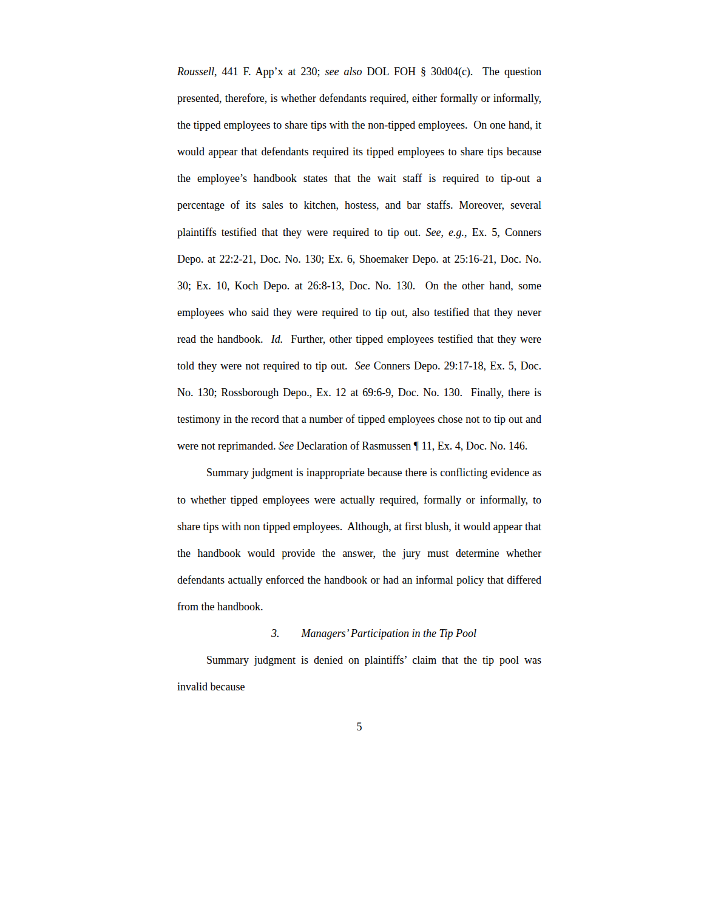Roussell, 441 F. App’x at 230; see also DOL FOH § 30d04(c). The question presented, therefore, is whether defendants required, either formally or informally, the tipped employees to share tips with the non-tipped employees. On one hand, it would appear that defendants required its tipped employees to share tips because the employee’s handbook states that the wait staff is required to tip-out a percentage of its sales to kitchen, hostess, and bar staffs. Moreover, several plaintiffs testified that they were required to tip out. See, e.g., Ex. 5, Conners Depo. at 22:2-21, Doc. No. 130; Ex. 6, Shoemaker Depo. at 25:16-21, Doc. No. 30; Ex. 10, Koch Depo. at 26:8-13, Doc. No. 130. On the other hand, some employees who said they were required to tip out, also testified that they never read the handbook. Id. Further, other tipped employees testified that they were told they were not required to tip out. See Conners Depo. 29:17-18, Ex. 5, Doc. No. 130; Rossborough Depo., Ex. 12 at 69:6-9, Doc. No. 130. Finally, there is testimony in the record that a number of tipped employees chose not to tip out and were not reprimanded. See Declaration of Rasmussen ¶ 11, Ex. 4, Doc. No. 146.
Summary judgment is inappropriate because there is conflicting evidence as to whether tipped employees were actually required, formally or informally, to share tips with non tipped employees. Although, at first blush, it would appear that the handbook would provide the answer, the jury must determine whether defendants actually enforced the handbook or had an informal policy that differed from the handbook.
3.  Managers’ Participation in the Tip Pool
Summary judgment is denied on plaintiffs’ claim that the tip pool was invalid because
5